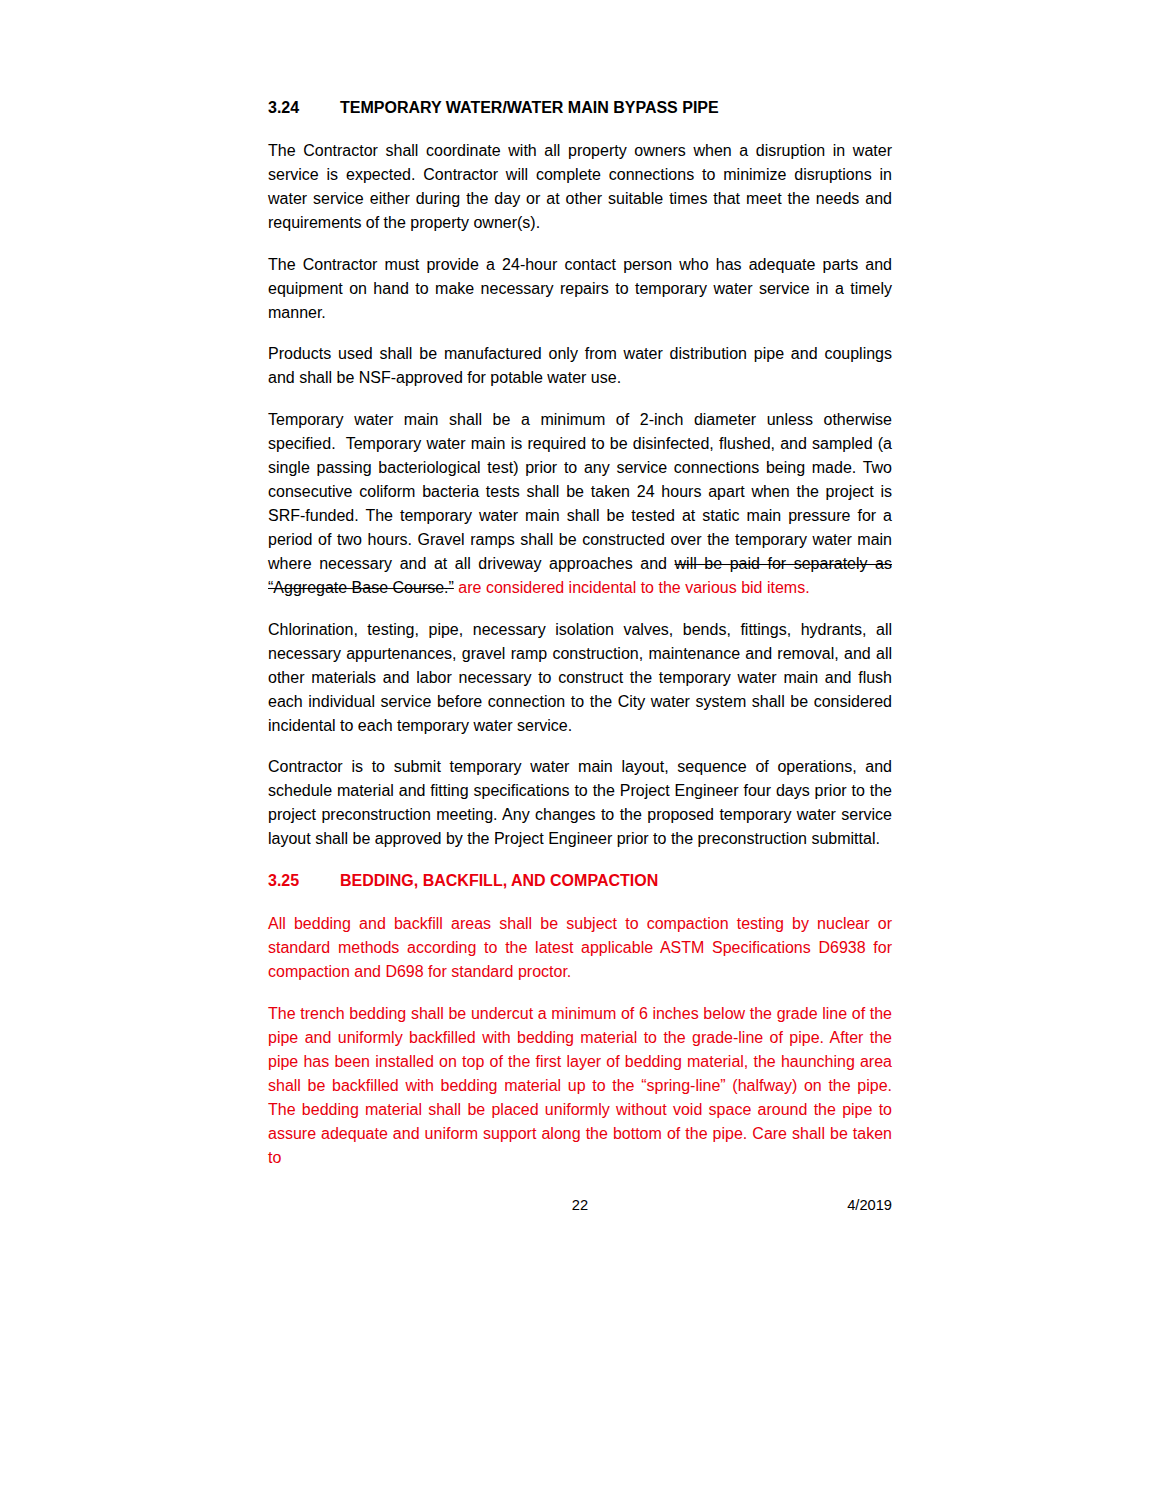3.24 TEMPORARY WATER/WATER MAIN BYPASS PIPE
The Contractor shall coordinate with all property owners when a disruption in water service is expected. Contractor will complete connections to minimize disruptions in water service either during the day or at other suitable times that meet the needs and requirements of the property owner(s).
The Contractor must provide a 24-hour contact person who has adequate parts and equipment on hand to make necessary repairs to temporary water service in a timely manner.
Products used shall be manufactured only from water distribution pipe and couplings and shall be NSF-approved for potable water use.
Temporary water main shall be a minimum of 2-inch diameter unless otherwise specified. Temporary water main is required to be disinfected, flushed, and sampled (a single passing bacteriological test) prior to any service connections being made. Two consecutive coliform bacteria tests shall be taken 24 hours apart when the project is SRF-funded. The temporary water main shall be tested at static main pressure for a period of two hours. Gravel ramps shall be constructed over the temporary water main where necessary and at all driveway approaches and will be paid for separately as “Aggregate Base Course.” are considered incidental to the various bid items.
Chlorination, testing, pipe, necessary isolation valves, bends, fittings, hydrants, all necessary appurtenances, gravel ramp construction, maintenance and removal, and all other materials and labor necessary to construct the temporary water main and flush each individual service before connection to the City water system shall be considered incidental to each temporary water service.
Contractor is to submit temporary water main layout, sequence of operations, and schedule material and fitting specifications to the Project Engineer four days prior to the project preconstruction meeting. Any changes to the proposed temporary water service layout shall be approved by the Project Engineer prior to the preconstruction submittal.
3.25 BEDDING, BACKFILL, AND COMPACTION
All bedding and backfill areas shall be subject to compaction testing by nuclear or standard methods according to the latest applicable ASTM Specifications D6938 for compaction and D698 for standard proctor.
The trench bedding shall be undercut a minimum of 6 inches below the grade line of the pipe and uniformly backfilled with bedding material to the grade-line of pipe. After the pipe has been installed on top of the first layer of bedding material, the haunching area shall be backfilled with bedding material up to the “spring-line” (halfway) on the pipe. The bedding material shall be placed uniformly without void space around the pipe to assure adequate and uniform support along the bottom of the pipe. Care shall be taken to
22
4/2019